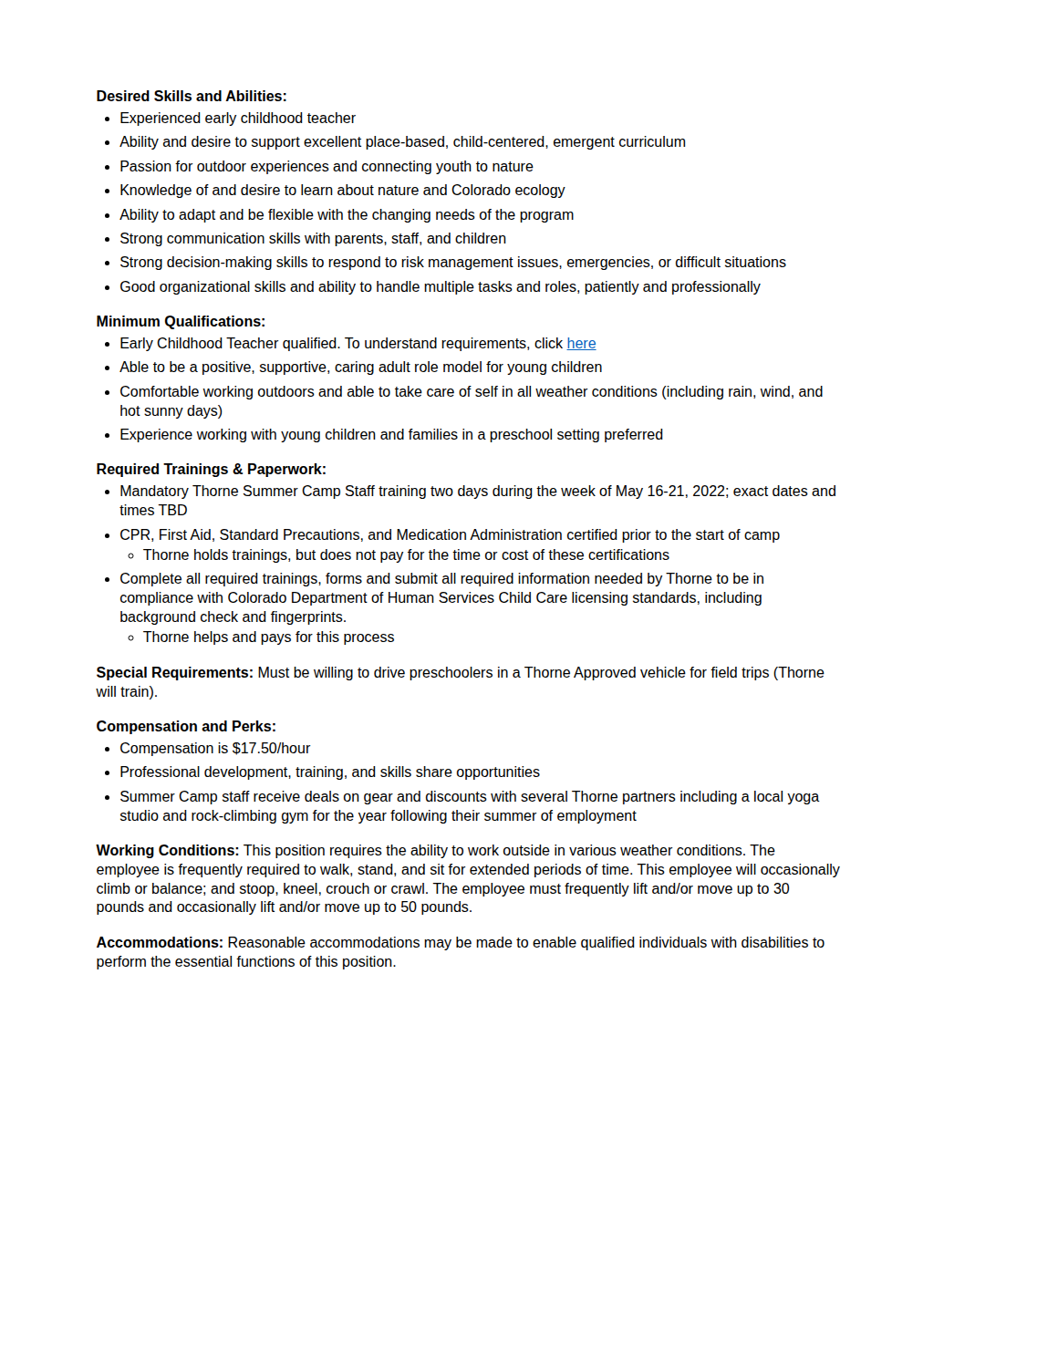Desired Skills and Abilities:
Experienced early childhood teacher
Ability and desire to support excellent place-based, child-centered, emergent curriculum
Passion for outdoor experiences and connecting youth to nature
Knowledge of and desire to learn about nature and Colorado ecology
Ability to adapt and be flexible with the changing needs of the program
Strong communication skills with parents, staff, and children
Strong decision-making skills to respond to risk management issues, emergencies, or difficult situations
Good organizational skills and ability to handle multiple tasks and roles, patiently and professionally
Minimum Qualifications:
Early Childhood Teacher qualified. To understand requirements, click here
Able to be a positive, supportive, caring adult role model for young children
Comfortable working outdoors and able to take care of self in all weather conditions (including rain, wind, and hot sunny days)
Experience working with young children and families in a preschool setting preferred
Required Trainings & Paperwork:
Mandatory Thorne Summer Camp Staff training two days during the week of May 16-21, 2022; exact dates and times TBD
CPR, First Aid, Standard Precautions, and Medication Administration certified prior to the start of camp
Thorne holds trainings, but does not pay for the time or cost of these certifications
Complete all required trainings, forms and submit all required information needed by Thorne to be in compliance with Colorado Department of Human Services Child Care licensing standards, including background check and fingerprints.
Thorne helps and pays for this process
Special Requirements: Must be willing to drive preschoolers in a Thorne Approved vehicle for field trips (Thorne will train).
Compensation and Perks:
Compensation is $17.50/hour
Professional development, training, and skills share opportunities
Summer Camp staff receive deals on gear and discounts with several Thorne partners including a local yoga studio and rock-climbing gym for the year following their summer of employment
Working Conditions: This position requires the ability to work outside in various weather conditions. The employee is frequently required to walk, stand, and sit for extended periods of time. This employee will occasionally climb or balance; and stoop, kneel, crouch or crawl. The employee must frequently lift and/or move up to 30 pounds and occasionally lift and/or move up to 50 pounds.
Accommodations: Reasonable accommodations may be made to enable qualified individuals with disabilities to perform the essential functions of this position.